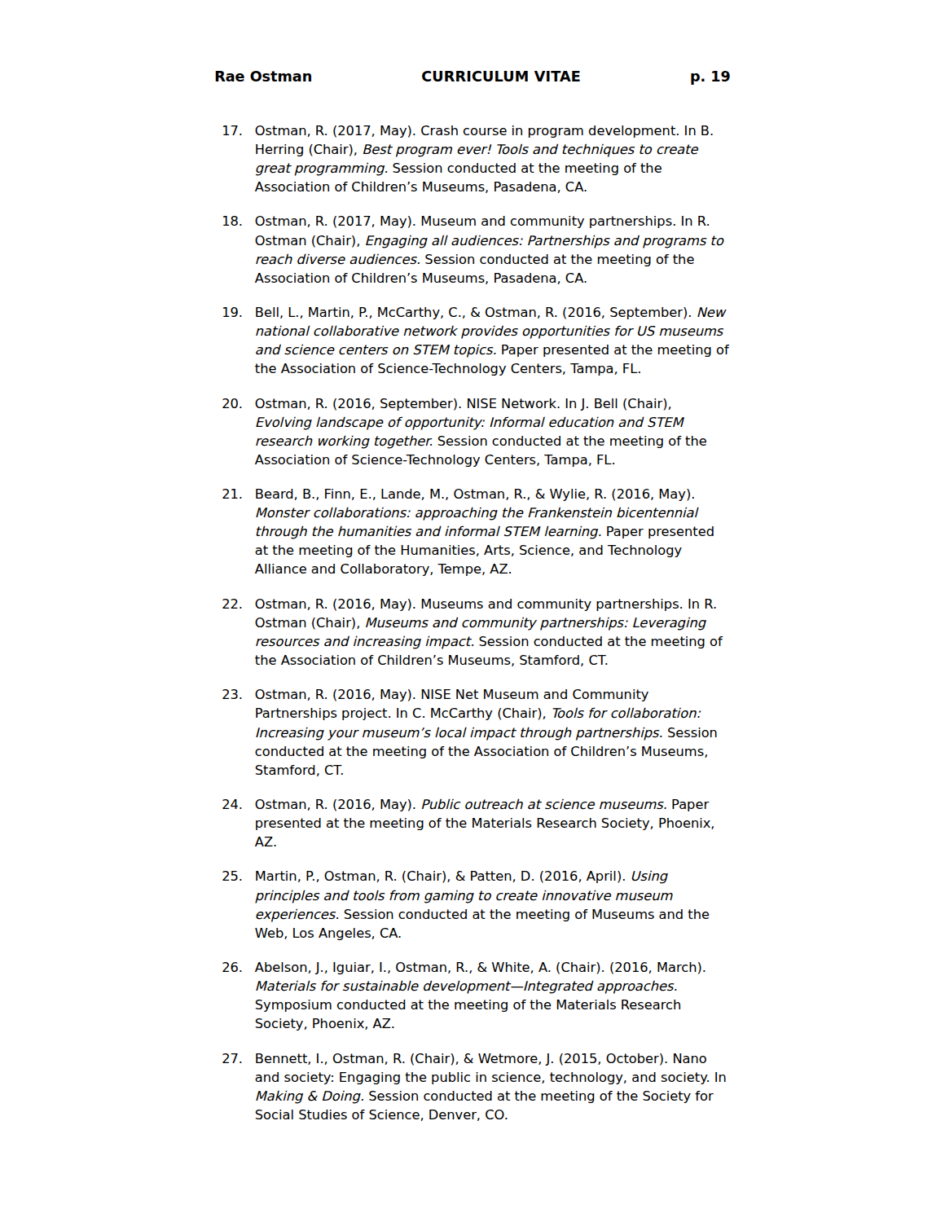Rae Ostman CURRICULUM VITAE p. 19
Ostman, R. (2017, May). Crash course in program development. In B. Herring (Chair), Best program ever! Tools and techniques to create great programming. Session conducted at the meeting of the Association of Children’s Museums, Pasadena, CA.
Ostman, R. (2017, May). Museum and community partnerships. In R. Ostman (Chair), Engaging all audiences: Partnerships and programs to reach diverse audiences. Session conducted at the meeting of the Association of Children’s Museums, Pasadena, CA.
Bell, L., Martin, P., McCarthy, C., & Ostman, R. (2016, September). New national collaborative network provides opportunities for US museums and science centers on STEM topics. Paper presented at the meeting of the Association of Science-Technology Centers, Tampa, FL.
Ostman, R. (2016, September). NISE Network. In J. Bell (Chair), Evolving landscape of opportunity: Informal education and STEM research working together. Session conducted at the meeting of the Association of Science-Technology Centers, Tampa, FL.
Beard, B., Finn, E., Lande, M., Ostman, R., & Wylie, R. (2016, May). Monster collaborations: approaching the Frankenstein bicentennial through the humanities and informal STEM learning. Paper presented at the meeting of the Humanities, Arts, Science, and Technology Alliance and Collaboratory, Tempe, AZ.
Ostman, R. (2016, May). Museums and community partnerships. In R. Ostman (Chair), Museums and community partnerships: Leveraging resources and increasing impact. Session conducted at the meeting of the Association of Children’s Museums, Stamford, CT.
Ostman, R. (2016, May). NISE Net Museum and Community Partnerships project. In C. McCarthy (Chair), Tools for collaboration: Increasing your museum’s local impact through partnerships. Session conducted at the meeting of the Association of Children’s Museums, Stamford, CT.
Ostman, R. (2016, May). Public outreach at science museums. Paper presented at the meeting of the Materials Research Society, Phoenix, AZ.
Martin, P., Ostman, R. (Chair), & Patten, D. (2016, April). Using principles and tools from gaming to create innovative museum experiences. Session conducted at the meeting of Museums and the Web, Los Angeles, CA.
Abelson, J., Iguiar, I., Ostman, R., & White, A. (Chair). (2016, March). Materials for sustainable development—Integrated approaches. Symposium conducted at the meeting of the Materials Research Society, Phoenix, AZ.
Bennett, I., Ostman, R. (Chair), & Wetmore, J. (2015, October). Nano and society: Engaging the public in science, technology, and society. In Making & Doing. Session conducted at the meeting of the Society for Social Studies of Science, Denver, CO.